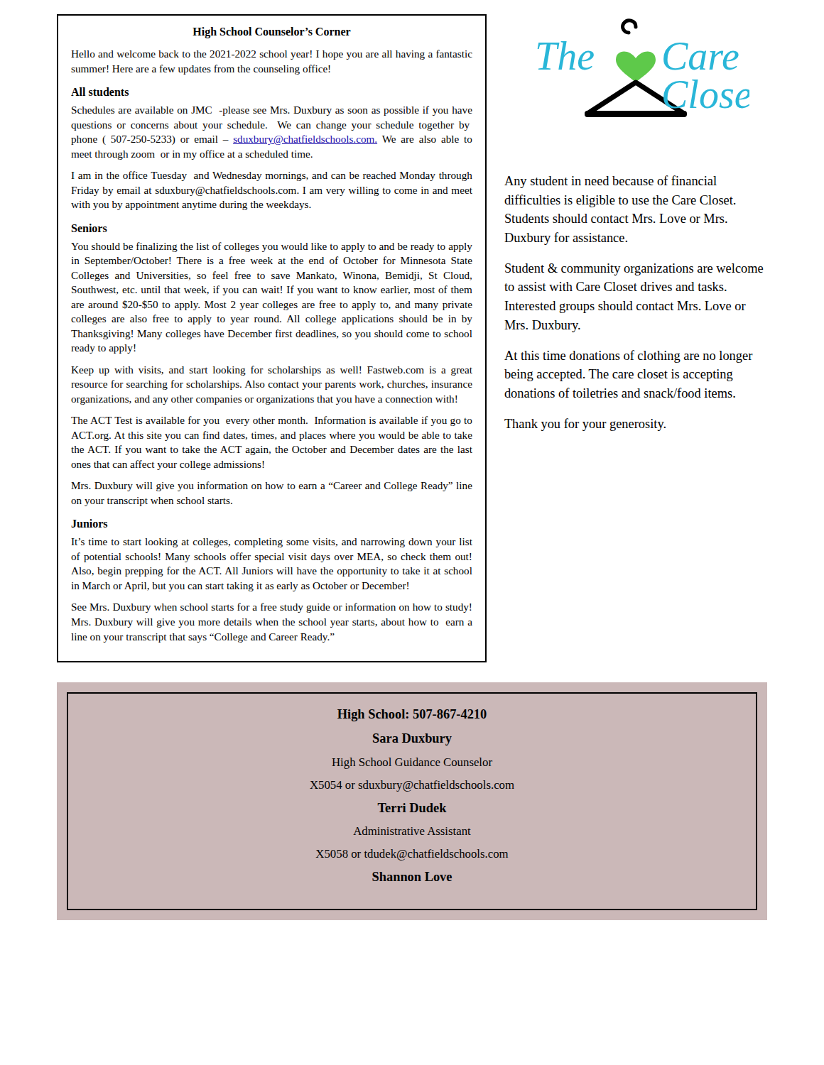High School Counselor’s Corner
Hello and welcome back to the 2021-2022 school year! I hope you are all having a fantastic summer! Here are a few updates from the counseling office!
All students
Schedules are available on JMC -please see Mrs. Duxbury as soon as possible if you have questions or concerns about your schedule. We can change your schedule together by phone ( 507-250-5233) or email – sduxbury@chatfieldschools.com. We are also able to meet through zoom or in my office at a scheduled time.
I am in the office Tuesday and Wednesday mornings, and can be reached Monday through Friday by email at sduxbury@chatfieldschools.com. I am very willing to come in and meet with you by appointment anytime during the weekdays.
Seniors
You should be finalizing the list of colleges you would like to apply to and be ready to apply in September/October! There is a free week at the end of October for Minnesota State Colleges and Universities, so feel free to save Mankato, Winona, Bemidji, St Cloud, Southwest, etc. until that week, if you can wait! If you want to know earlier, most of them are around $20-$50 to apply. Most 2 year colleges are free to apply to, and many private colleges are also free to apply to year round. All college applications should be in by Thanksgiving! Many colleges have December first deadlines, so you should come to school ready to apply!
Keep up with visits, and start looking for scholarships as well! Fastweb.com is a great resource for searching for scholarships. Also contact your parents work, churches, insurance organizations, and any other companies or organizations that you have a connection with!
The ACT Test is available for you every other month. Information is available if you go to ACT.org. At this site you can find dates, times, and places where you would be able to take the ACT. If you want to take the ACT again, the October and December dates are the last ones that can affect your college admissions!
Mrs. Duxbury will give you information on how to earn a “Career and College Ready” line on your transcript when school starts.
Juniors
It’s time to start looking at colleges, completing some visits, and narrowing down your list of potential schools! Many schools offer special visit days over MEA, so check them out! Also, begin prepping for the ACT. All Juniors will have the opportunity to take it at school in March or April, but you can start taking it as early as October or December!
See Mrs. Duxbury when school starts for a free study guide or information on how to study! Mrs. Duxbury will give you more details when the school year starts, about how to earn a line on your transcript that says “College and Career Ready.”
The Care Closet
Any student in need because of financial difficulties is eligible to use the Care Closet. Students should contact Mrs. Love or Mrs. Duxbury for assistance.
Student & community organizations are welcome to assist with Care Closet drives and tasks. Interested groups should contact Mrs. Love or Mrs. Duxbury.
At this time donations of clothing are no longer being accepted. The care closet is accepting donations of toiletries and snack/food items.
Thank you for your generosity.
High School: 507-867-4210
Sara Duxbury
High School Guidance Counselor
X5054 or sduxbury@chatfieldschools.com
Terri Dudek
Administrative Assistant
X5058 or tdudek@chatfieldschools.com
Shannon Love